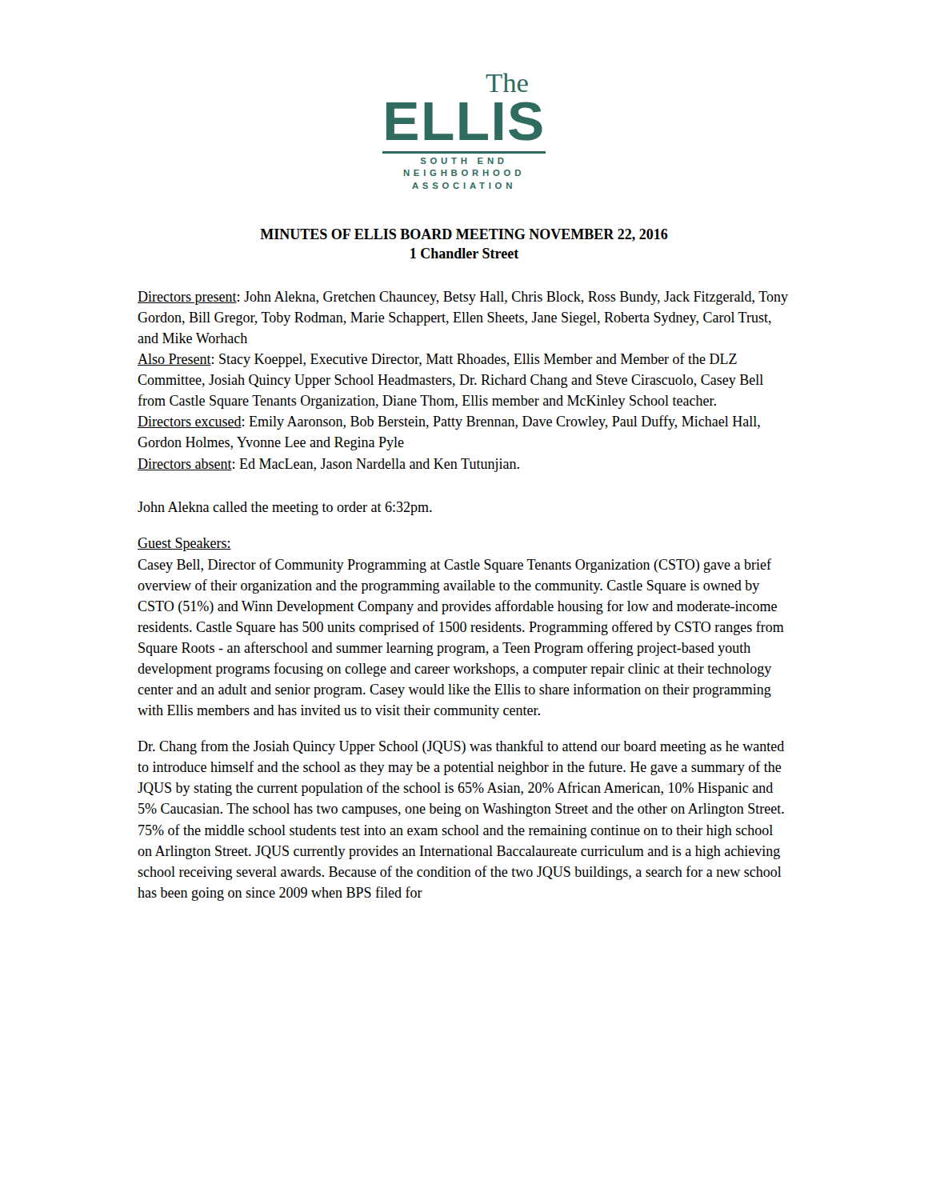The ELLIS SOUTH END NEIGHBORHOOD ASSOCIATION
MINUTES OF ELLIS BOARD MEETING NOVEMBER 22, 2016 1 Chandler Street
Directors present: John Alekna, Gretchen Chauncey, Betsy Hall, Chris Block, Ross Bundy, Jack Fitzgerald, Tony Gordon, Bill Gregor, Toby Rodman, Marie Schappert, Ellen Sheets, Jane Siegel, Roberta Sydney, Carol Trust, and Mike Worhach
Also Present: Stacy Koeppel, Executive Director, Matt Rhoades, Ellis Member and Member of the DLZ Committee, Josiah Quincy Upper School Headmasters, Dr. Richard Chang and Steve Cirascuolo, Casey Bell from Castle Square Tenants Organization, Diane Thom, Ellis member and McKinley School teacher.
Directors excused: Emily Aaronson, Bob Berstein, Patty Brennan, Dave Crowley, Paul Duffy, Michael Hall, Gordon Holmes, Yvonne Lee and Regina Pyle
Directors absent: Ed MacLean, Jason Nardella and Ken Tutunjian.
John Alekna called the meeting to order at 6:32pm.
Guest Speakers:
Casey Bell, Director of Community Programming at Castle Square Tenants Organization (CSTO) gave a brief overview of their organization and the programming available to the community. Castle Square is owned by CSTO (51%) and Winn Development Company and provides affordable housing for low and moderate-income residents. Castle Square has 500 units comprised of 1500 residents. Programming offered by CSTO ranges from Square Roots - an afterschool and summer learning program, a Teen Program offering project-based youth development programs focusing on college and career workshops, a computer repair clinic at their technology center and an adult and senior program. Casey would like the Ellis to share information on their programming with Ellis members and has invited us to visit their community center.
Dr. Chang from the Josiah Quincy Upper School (JQUS) was thankful to attend our board meeting as he wanted to introduce himself and the school as they may be a potential neighbor in the future. He gave a summary of the JQUS by stating the current population of the school is 65% Asian, 20% African American, 10% Hispanic and 5% Caucasian. The school has two campuses, one being on Washington Street and the other on Arlington Street. 75% of the middle school students test into an exam school and the remaining continue on to their high school on Arlington Street. JQUS currently provides an International Baccalaureate curriculum and is a high achieving school receiving several awards. Because of the condition of the two JQUS buildings, a search for a new school has been going on since 2009 when BPS filed for